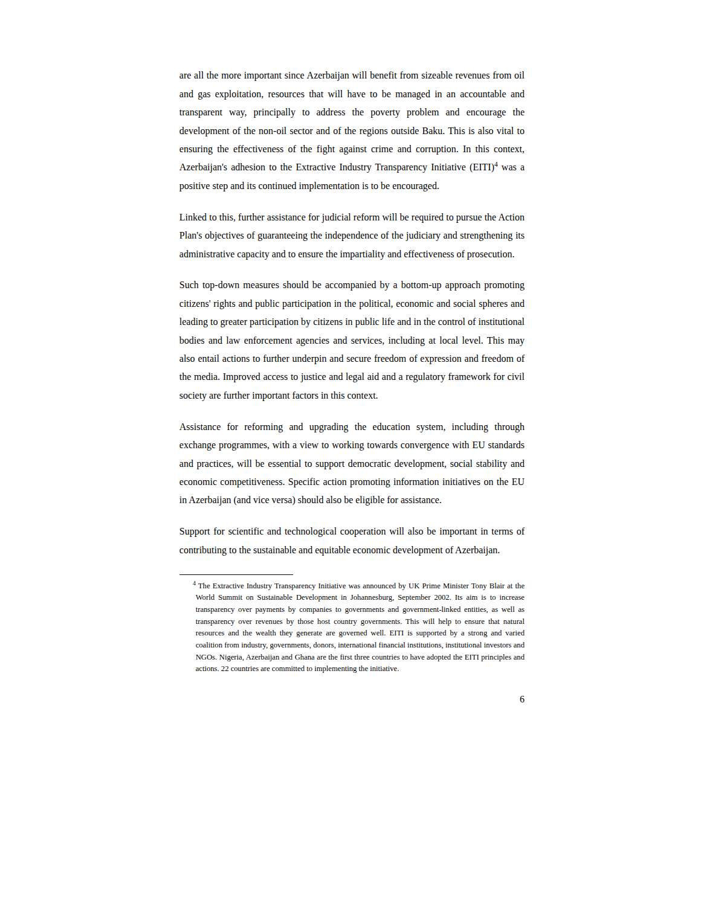are all the more important since Azerbaijan will benefit from sizeable revenues from oil and gas exploitation, resources that will have to be managed in an accountable and transparent way, principally to address the poverty problem and encourage the development of the non-oil sector and of the regions outside Baku. This is also vital to ensuring the effectiveness of the fight against crime and corruption. In this context, Azerbaijan's adhesion to the Extractive Industry Transparency Initiative (EITI)4 was a positive step and its continued implementation is to be encouraged.
Linked to this, further assistance for judicial reform will be required to pursue the Action Plan's objectives of guaranteeing the independence of the judiciary and strengthening its administrative capacity and to ensure the impartiality and effectiveness of prosecution.
Such top-down measures should be accompanied by a bottom-up approach promoting citizens' rights and public participation in the political, economic and social spheres and leading to greater participation by citizens in public life and in the control of institutional bodies and law enforcement agencies and services, including at local level. This may also entail actions to further underpin and secure freedom of expression and freedom of the media. Improved access to justice and legal aid and a regulatory framework for civil society are further important factors in this context.
Assistance for reforming and upgrading the education system, including through exchange programmes, with a view to working towards convergence with EU standards and practices, will be essential to support democratic development, social stability and economic competitiveness. Specific action promoting information initiatives on the EU in Azerbaijan (and vice versa) should also be eligible for assistance.
Support for scientific and technological cooperation will also be important in terms of contributing to the sustainable and equitable economic development of Azerbaijan.
4 The Extractive Industry Transparency Initiative was announced by UK Prime Minister Tony Blair at the World Summit on Sustainable Development in Johannesburg, September 2002. Its aim is to increase transparency over payments by companies to governments and government-linked entities, as well as transparency over revenues by those host country governments. This will help to ensure that natural resources and the wealth they generate are governed well. EITI is supported by a strong and varied coalition from industry, governments, donors, international financial institutions, institutional investors and NGOs. Nigeria, Azerbaijan and Ghana are the first three countries to have adopted the EITI principles and actions. 22 countries are committed to implementing the initiative.
6